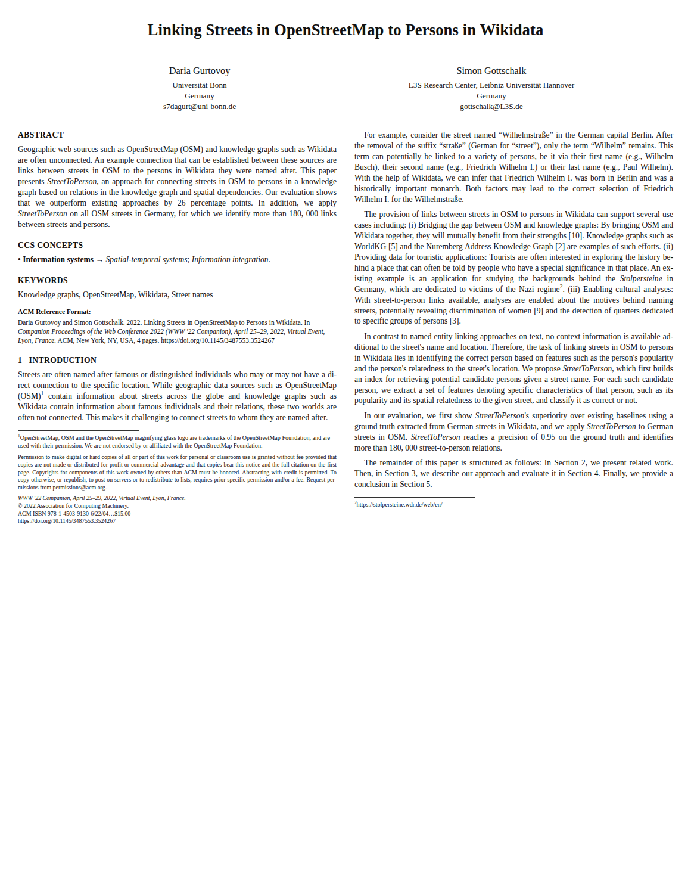Linking Streets in OpenStreetMap to Persons in Wikidata
Daria Gurtovoy
Universität Bonn
Germany
s7dagurt@uni-bonn.de
Simon Gottschalk
L3S Research Center, Leibniz Universität Hannover
Germany
gottschalk@L3S.de
Abstract
Geographic web sources such as OpenStreetMap (OSM) and knowledge graphs such as Wikidata are often unconnected. An example connection that can be established between these sources are links between streets in OSM to the persons in Wikidata they were named after. This paper presents StreetToPerson, an approach for connecting streets in OSM to persons in a knowledge graph based on relations in the knowledge graph and spatial dependencies. Our evaluation shows that we outperform existing approaches by 26 percentage points. In addition, we apply StreetToPerson on all OSM streets in Germany, for which we identify more than 180, 000 links between streets and persons.
CCS Concepts
• Information systems → Spatial-temporal systems; Information integration.
Keywords
Knowledge graphs, OpenStreetMap, Wikidata, Street names
ACM Reference Format:
Daria Gurtovoy and Simon Gottschalk. 2022. Linking Streets in OpenStreetMap to Persons in Wikidata. In Companion Proceedings of the Web Conference 2022 (WWW '22 Companion), April 25–29, 2022, Virtual Event, Lyon, France. ACM, New York, NY, USA, 4 pages. https://doi.org/10.1145/3487553.3524267
1 Introduction
Streets are often named after famous or distinguished individuals who may or may not have a direct connection to the specific location. While geographic data sources such as OpenStreetMap (OSM)1 contain information about streets across the globe and knowledge graphs such as Wikidata contain information about famous individuals and their relations, these two worlds are often not connected. This makes it challenging to connect streets to whom they are named after.
1OpenStreetMap, OSM and the OpenStreetMap magnifying glass logo are trademarks of the OpenStreetMap Foundation, and are used with their permission. We are not endorsed by or affiliated with the OpenStreetMap Foundation.
Permission to make digital or hard copies of all or part of this work for personal or classroom use is granted without fee provided that copies are not made or distributed for profit or commercial advantage and that copies bear this notice and the full citation on the first page. Copyrights for components of this work owned by others than ACM must be honored. Abstracting with credit is permitted. To copy otherwise, or republish, to post on servers or to redistribute to lists, requires prior specific permission and/or a fee. Request permissions from permissions@acm.org.
WWW '22 Companion, April 25–29, 2022, Virtual Event, Lyon, France. © 2022 Association for Computing Machinery. ACM ISBN 978-1-4503-9130-6/22/04…$15.00 https://doi.org/10.1145/3487553.3524267
For example, consider the street named “Wilhelmstraße” in the German capital Berlin. After the removal of the suffix “straße” (German for “street”), only the term “Wilhelm” remains. This term can potentially be linked to a variety of persons, be it via their first name (e.g., Wilhelm Busch), their second name (e.g., Friedrich Wilhelm I.) or their last name (e.g., Paul Wilhelm). With the help of Wikidata, we can infer that Friedrich Wilhelm I. was born in Berlin and was a historically important monarch. Both factors may lead to the correct selection of Friedrich Wilhelm I. for the Wilhelmstraße.
The provision of links between streets in OSM to persons in Wikidata can support several use cases including: (i) Bridging the gap between OSM and knowledge graphs: By bringing OSM and Wikidata together, they will mutually benefit from their strengths [10]. Knowledge graphs such as WorldKG [5] and the Nuremberg Address Knowledge Graph [2] are examples of such efforts. (ii) Providing data for touristic applications: Tourists are often interested in exploring the history behind a place that can often be told by people who have a special significance in that place. An existing example is an application for studying the backgrounds behind the Stolpersteine in Germany, which are dedicated to victims of the Nazi regime2. (iii) Enabling cultural analyses: With street-to-person links available, analyses are enabled about the motives behind naming streets, potentially revealing discrimination of women [9] and the detection of quarters dedicated to specific groups of persons [3].
In contrast to named entity linking approaches on text, no context information is available additional to the street's name and location. Therefore, the task of linking streets in OSM to persons in Wikidata lies in identifying the correct person based on features such as the person's popularity and the person's relatedness to the street's location. We propose StreetToPerson, which first builds an index for retrieving potential candidate persons given a street name. For each such candidate person, we extract a set of features denoting specific characteristics of that person, such as its popularity and its spatial relatedness to the given street, and classify it as correct or not.
In our evaluation, we first show StreetToPerson's superiority over existing baselines using a ground truth extracted from German streets in Wikidata, and we apply StreetToPerson to German streets in OSM. StreetToPerson reaches a precision of 0.95 on the ground truth and identifies more than 180, 000 street-to-person relations.
The remainder of this paper is structured as follows: In Section 2, we present related work. Then, in Section 3, we describe our approach and evaluate it in Section 4. Finally, we provide a conclusion in Section 5.
2https://stolpersteine.wdr.de/web/en/